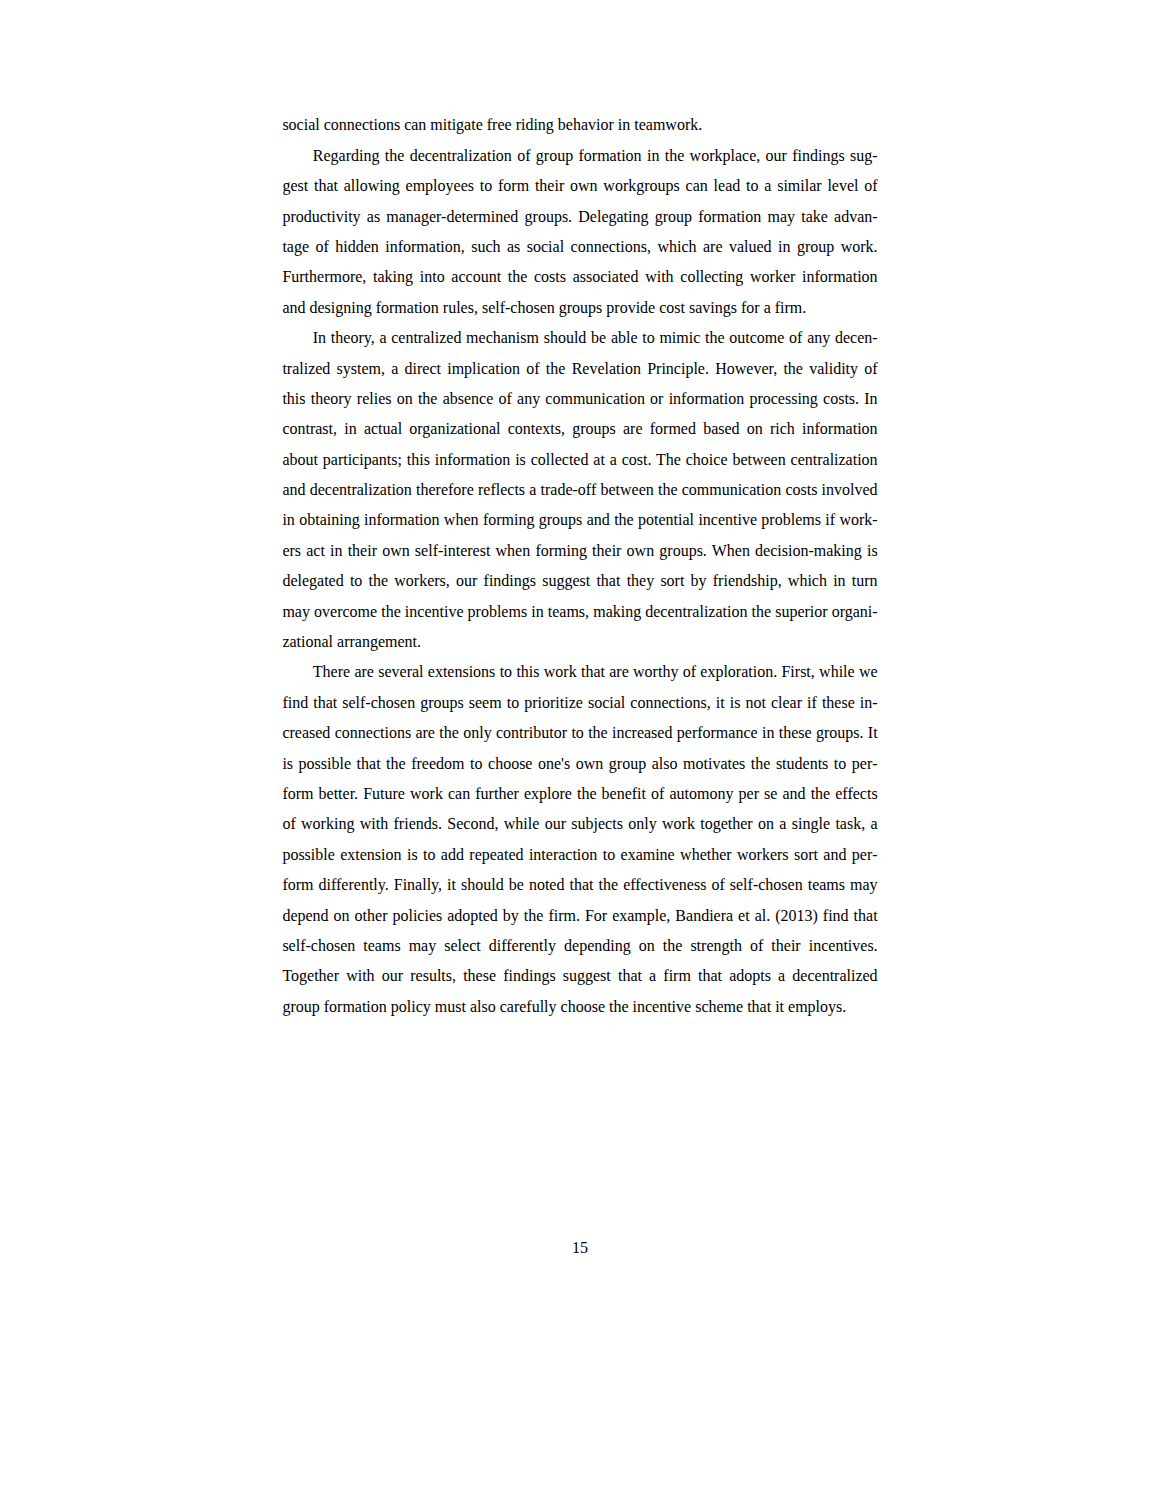social connections can mitigate free riding behavior in teamwork.
Regarding the decentralization of group formation in the workplace, our findings suggest that allowing employees to form their own workgroups can lead to a similar level of productivity as manager-determined groups. Delegating group formation may take advantage of hidden information, such as social connections, which are valued in group work. Furthermore, taking into account the costs associated with collecting worker information and designing formation rules, self-chosen groups provide cost savings for a firm.
In theory, a centralized mechanism should be able to mimic the outcome of any decentralized system, a direct implication of the Revelation Principle. However, the validity of this theory relies on the absence of any communication or information processing costs. In contrast, in actual organizational contexts, groups are formed based on rich information about participants; this information is collected at a cost. The choice between centralization and decentralization therefore reflects a trade-off between the communication costs involved in obtaining information when forming groups and the potential incentive problems if workers act in their own self-interest when forming their own groups. When decision-making is delegated to the workers, our findings suggest that they sort by friendship, which in turn may overcome the incentive problems in teams, making decentralization the superior organizational arrangement.
There are several extensions to this work that are worthy of exploration. First, while we find that self-chosen groups seem to prioritize social connections, it is not clear if these increased connections are the only contributor to the increased performance in these groups. It is possible that the freedom to choose one's own group also motivates the students to perform better. Future work can further explore the benefit of automony per se and the effects of working with friends. Second, while our subjects only work together on a single task, a possible extension is to add repeated interaction to examine whether workers sort and perform differently. Finally, it should be noted that the effectiveness of self-chosen teams may depend on other policies adopted by the firm. For example, Bandiera et al. (2013) find that self-chosen teams may select differently depending on the strength of their incentives. Together with our results, these findings suggest that a firm that adopts a decentralized group formation policy must also carefully choose the incentive scheme that it employs.
15